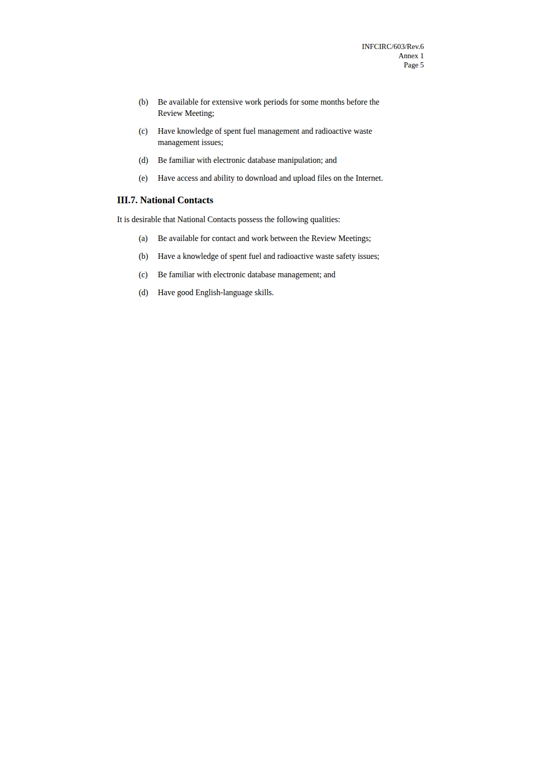INFCIRC/603/Rev.6
Annex 1
Page 5
(b) Be available for extensive work periods for some months before the Review Meeting;
(c) Have knowledge of spent fuel management and radioactive waste management issues;
(d) Be familiar with electronic database manipulation; and
(e) Have access and ability to download and upload files on the Internet.
III.7. National Contacts
It is desirable that National Contacts possess the following qualities:
(a) Be available for contact and work between the Review Meetings;
(b) Have a knowledge of spent fuel and radioactive waste safety issues;
(c) Be familiar with electronic database management; and
(d) Have good English-language skills.